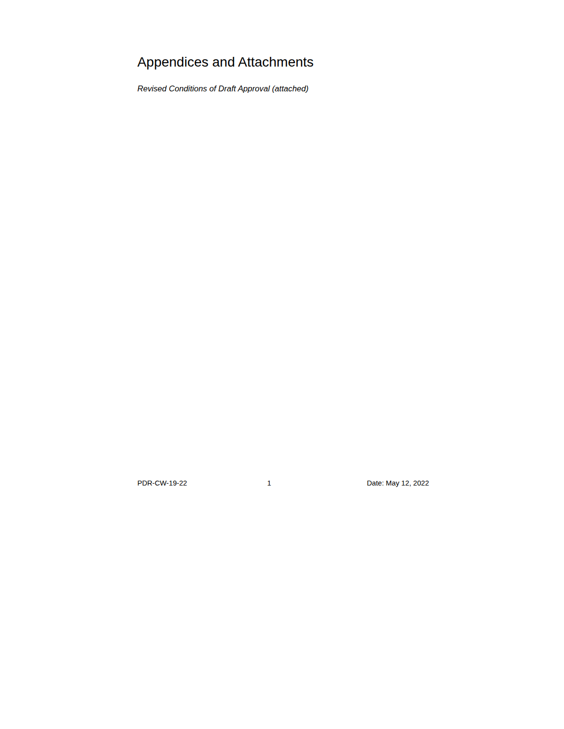Appendices and Attachments
Revised Conditions of Draft Approval (attached)
PDR-CW-19-22 1 Date: May 12, 2022